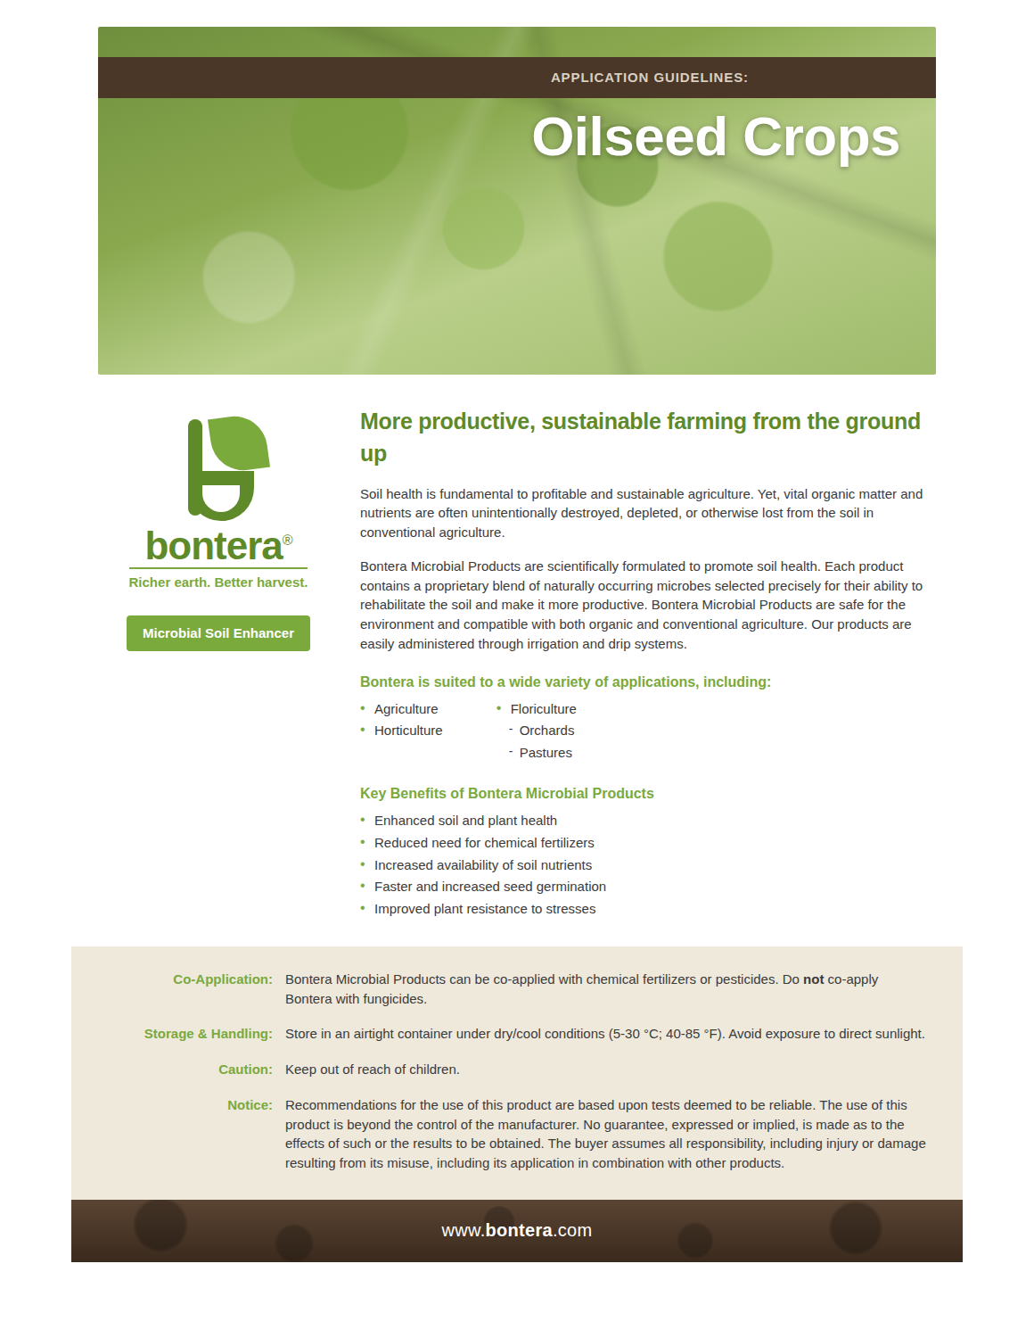Application Guidelines:
Oilseed Crops
bontera®
Richer earth. Better harvest.
Microbial Soil Enhancer
More productive, sustainable farming from the ground up
Soil health is fundamental to profitable and sustainable agriculture. Yet, vital organic matter and nutrients are often unintentionally destroyed, depleted, or otherwise lost from the soil in conventional agriculture.
Bontera Microbial Products are scientifically formulated to promote soil health. Each product contains a proprietary blend of naturally occurring microbes selected precisely for their ability to rehabilitate the soil and make it more productive. Bontera Microbial Products are safe for the environment and compatible with both organic and conventional agriculture. Our products are easily administered through irrigation and drip systems.
Bontera is suited to a wide variety of applications, including:
Agriculture
Horticulture
Floriculture
Orchards
Pastures
Key Benefits of Bontera Microbial Products
Enhanced soil and plant health
Reduced need for chemical fertilizers
Increased availability of soil nutrients
Faster and increased seed germination
Improved plant resistance to stresses
Co-Application:
Bontera Microbial Products can be co-applied with chemical fertilizers or pesticides. Do not co-apply Bontera with fungicides.
Storage & Handling:
Store in an airtight container under dry/cool conditions (5-30 °C; 40-85 °F). Avoid exposure to direct sunlight.
Caution:
Keep out of reach of children.
Notice:
Recommendations for the use of this product are based upon tests deemed to be reliable. The use of this product is beyond the control of the manufacturer. No guarantee, expressed or implied, is made as to the effects of such or the results to be obtained. The buyer assumes all responsibility, including injury or damage resulting from its misuse, including its application in combination with other products.
www.bontera.com